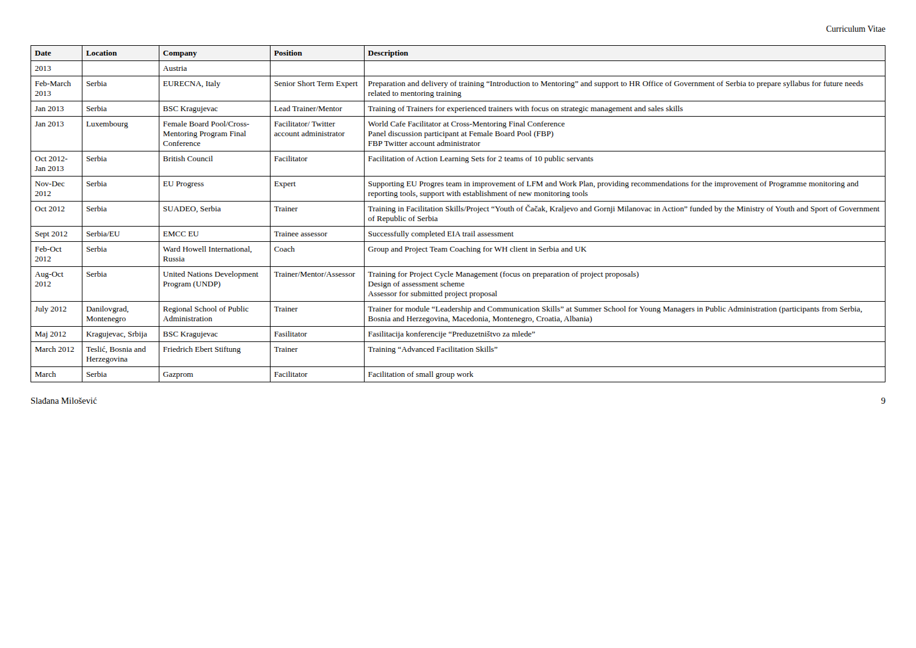Curriculum Vitae
| Date | Location | Company | Position | Description |
| --- | --- | --- | --- | --- |
| 2013 | | Austria | | |
| Feb-March 2013 | Serbia | EURECNA, Italy | Senior Short Term Expert | Preparation and delivery of training “Introduction to Mentoring” and support to HR Office of Government of Serbia to prepare syllabus for future needs related to mentoring training |
| Jan 2013 | Serbia | BSC Kragujevac | Lead Trainer/Mentor | Training of Trainers for experienced trainers with focus on strategic management and sales skills |
| Jan 2013 | Luxembourg | Female Board Pool/Cross-Mentoring Program Final Conference | Facilitator/ Twitter account administrator | World Cafe Facilitator at Cross-Mentoring Final Conference Panel discussion participant at Female Board Pool (FBP) FBP Twitter account administrator |
| Oct 2012-Jan 2013 | Serbia | British Council | Facilitator | Facilitation of Action Learning Sets for 2 teams of 10 public servants |
| Nov-Dec 2012 | Serbia | EU Progress | Expert | Supporting EU Progres team in improvement of LFM and Work Plan, providing recommendations for the improvement of Programme monitoring and reporting tools, support with establishment of new monitoring tools |
| Oct 2012 | Serbia | SUADEO, Serbia | Trainer | Training in Facilitation Skills/Project “Youth of Čačak, Kraljevo and Gornji Milanovac in Action” funded by the Ministry of Youth and Sport of Government of Republic of Serbia |
| Sept 2012 | Serbia/EU | EMCC EU | Trainee assessor | Successfully completed EIA trail assessment |
| Feb-Oct 2012 | Serbia | Ward Howell International, Russia | Coach | Group and Project Team Coaching for WH client in Serbia and UK |
| Aug-Oct 2012 | Serbia | United Nations Development Program (UNDP) | Trainer/Mentor/Assessor | Training for Project Cycle Management (focus on preparation of project proposals) Design of assessment scheme Assessor for submitted project proposal |
| July 2012 | Danilovgrad, Montenegro | Regional School of Public Administration | Trainer | Trainer for module “Leadership and Communication Skills” at Summer School for Young Managers in Public Administration (participants from Serbia, Bosnia and Herzegovina, Macedonia, Montenegro, Croatia, Albania) |
| Maj 2012 | Kragujevac, Srbija | BSC Kragujevac | Fasilitator | Fasilitacija konferencije “Preduzetništvo za mlede” |
| March 2012 | Teslić, Bosnia and Herzegovina | Friedrich Ebert Stiftung | Trainer | Training “Advanced Facilitation Skills” |
| March | Serbia | Gazprom | Facilitator | Facilitation of small group work |
Slađana Milošević
9